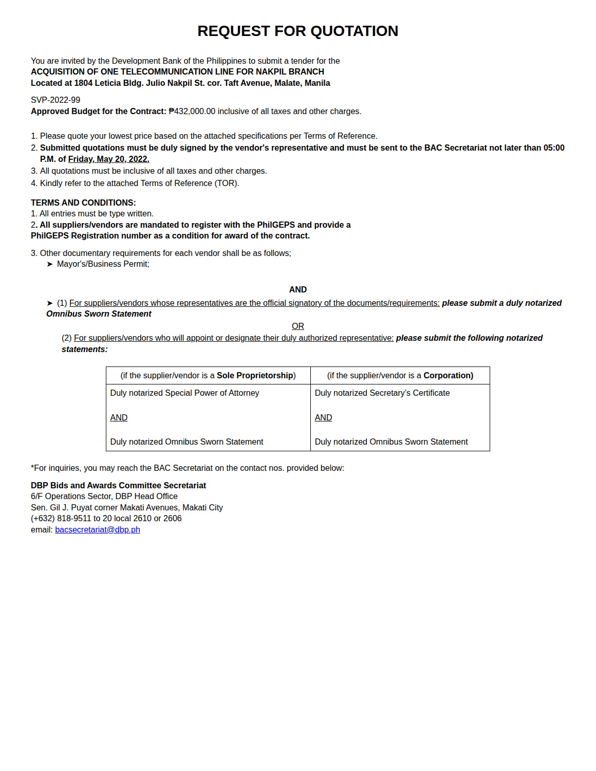REQUEST FOR QUOTATION
You are invited by the Development Bank of the Philippines to submit a tender for the
ACQUISITION OF ONE TELECOMMUNICATION LINE FOR NAKPIL BRANCH
Located at 1804 Leticia Bldg. Julio Nakpil St. cor. Taft Avenue, Malate, Manila
SVP-2022-99
Approved Budget for the Contract: ₱432,000.00 inclusive of all taxes and other charges.
Please quote your lowest price based on the attached specifications per Terms of Reference.
Submitted quotations must be duly signed by the vendor's representative and must be sent to the BAC Secretariat not later than 05:00 P.M. of Friday, May 20, 2022.
All quotations must be inclusive of all taxes and other charges.
Kindly refer to the attached Terms of Reference (TOR).
TERMS AND CONDITIONS:
1. All entries must be type written.
2. All suppliers/vendors are mandated to register with the PhilGEPS and provide a
PhilGEPS Registration number as a condition for award of the contract.
3. Other documentary requirements for each vendor shall be as follows;
Mayor's/Business Permit;
AND
(1) For suppliers/vendors whose representatives are the official signatory of the documents/requirements: please submit a duly notarized Omnibus Sworn Statement
OR
(2) For suppliers/vendors who will appoint or designate their duly authorized representative: please submit the following notarized statements:
| (if the supplier/vendor is a Sole Proprietorship ) | (if the supplier/vendor is a Corporation) |
| --- | --- |
| Duly notarized Special Power of Attorney AND Duly notarized Omnibus Sworn Statement | Duly notarized Secretary’s Certificate AND Duly notarized Omnibus Sworn Statement |
*For inquiries, you may reach the BAC Secretariat on the contact nos. provided below:
DBP Bids and Awards Committee Secretariat
6/F Operations Sector, DBP Head Office
Sen. Gil J. Puyat corner Makati Avenues, Makati City
(+632) 818-9511 to 20 local 2610 or 2606
email: bacsecretariat@dbp.ph